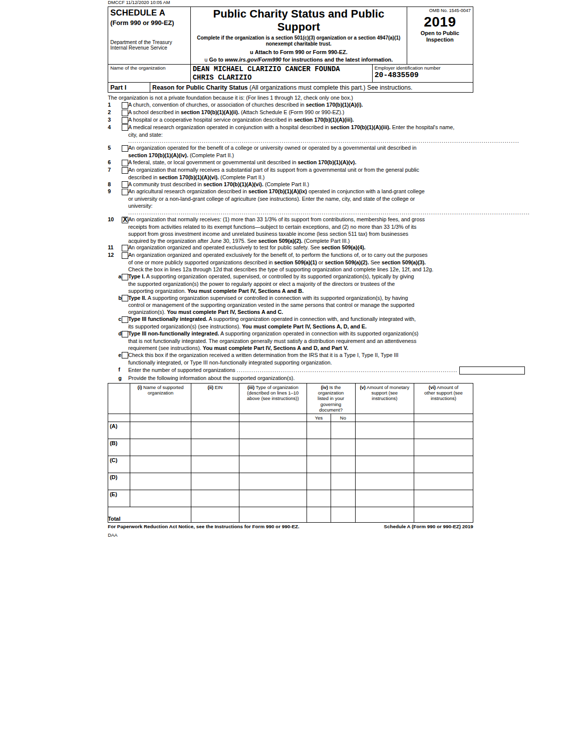DMCCF 11/12/2020 10:05 AM
| SCHEDULE A (Form 990 or 990-EZ) Department of the Treasury Internal Revenue Service | Public Charity Status and Public Support Complete if the organization is a section 501(c)(3) organization or a section 4947(a)(1) nonexempt charitable trust. u Attach to Form 990 or Form 990-EZ. u Go to www.irs.gov/Form990 for instructions and the latest information. | OMB No. 1545-0047 2019 Open to Public Inspection |
| Name of the organization | DEAN MICHAEL CLARIZIO CANCER FOUNDA CHRIS CLARIZIO | Employer identification number 20-4835509 |
| Part I | Reason for Public Charity Status (All organizations must complete this part.) See instructions. |
| The organization is not a private foundation because it is: (For lines 1 through 12, check only one box.) |
| 1 | | A church, convention of churches, or association of churches described in section 170(b)(1)(A)(i). |
| 2 | | A school described in section 170(b)(1)(A)(ii). (Attach Schedule E (Form 990 or 990-EZ).) |
| 3 | | A hospital or a cooperative hospital service organization described in section 170(b)(1)(A)(iii). |
| 4 | | A medical research organization operated in conjunction with a hospital described in section 170(b)(1)(A)(iii). Enter the hospital's name, |
| | | city, and state: .......................................................................................................................................................................................... |
| 5 | | An organization operated for the benefit of a college or university owned or operated by a governmental unit described in |
| | | section 170(b)(1)(A)(iv). (Complete Part II.) |
| 6 | | A federal, state, or local government or governmental unit described in section 170(b)(1)(A)(v). |
| 7 | | An organization that normally receives a substantial part of its support from a governmental unit or from the general public |
| | | described in section 170(b)(1)(A)(vi). (Complete Part II.) |
| 8 | | A community trust described in section 170(b)(1)(A)(vi). (Complete Part II.) |
| 9 | | An agricultural research organization described in section 170(b)(1)(A)(ix) operated in conjunction with a land-grant college |
| | | or university or a non-land-grant college of agriculture (see instructions). Enter the name, city, and state of the college or |
| | | university: ............................................................................................................................................................................................... |
| 10 | | An organization that normally receives: (1) more than 33 1/3% of its support from contributions, membership fees, and gross |
| | | receipts from activities related to its exempt functions—subject to certain exceptions, and (2) no more than 33 1/3% of its |
| | | support from gross investment income and unrelated business taxable income (less section 511 tax) from businesses |
| | | acquired by the organization after June 30, 1975. See section 509(a)(2). (Complete Part III.) |
| 11 | | An organization organized and operated exclusively to test for public safety. See section 509(a)(4). |
| 12 | | An organization organized and operated exclusively for the benefit of, to perform the functions of, or to carry out the purposes |
| | | of one or more publicly supported organizations described in section 509(a)(1) or section 509(a)(2). See section 509(a)(3). |
| | | Check the box in lines 12a through 12d that describes the type of supporting organization and complete lines 12e, 12f, and 12g. |
| a | | Type I. A supporting organization operated, supervised, or controlled by its supported organization(s), typically by giving |
| | | the supported organization(s) the power to regularly appoint or elect a majority of the directors or trustees of the |
| | | supporting organization. You must complete Part IV, Sections A and B. |
| b | | Type II. A supporting organization supervised or controlled in connection with its supported organization(s), by having |
| | | control or management of the supporting organization vested in the same persons that control or manage the supported |
| | | organization(s). You must complete Part IV, Sections A and C. |
| c | | Type III functionally integrated. A supporting organization operated in connection with, and functionally integrated with, |
| | | its supported organization(s) (see instructions). You must complete Part IV, Sections A, D, and E. |
| d | | Type III non-functionally integrated. A supporting organization operated in connection with its supported organization(s) |
| | | that is not functionally integrated. The organization generally must satisfy a distribution requirement and an attentiveness |
| | | requirement (see instructions). You must complete Part IV, Sections A and D, and Part V. |
| e | | Check this box if the organization received a written determination from the IRS that it is a Type I, Type II, Type III |
| | | functionally integrated, or Type III non-functionally integrated supporting organization. |
| f | | Enter the number of supported organizations ......................................................................................................... |
| g | | Provide the following information about the supported organization(s). |
| | (i) Name of supported organization | (ii) EIN | (iii) Type of organization (described on lines 1–10 above (see instructions)) | (iv) Is the organization listed in your governing document? | (v) Amount of monetary support (see instructions) | (vi) Amount of other support (see instructions) |
| --- | --- | --- | --- | --- | --- | --- |
| | | | | Yes | No | | |
| (A) | | | | | | | |
| (B) | | | | | | | |
| (C) | | | | | | | |
| (D) | | | | | | | |
| (E) | | | | | | | |
Total
For Paperwork Reduction Act Notice, see the Instructions for Form 990 or 990-EZ. Schedule A (Form 990 or 990-EZ) 2019
DAA